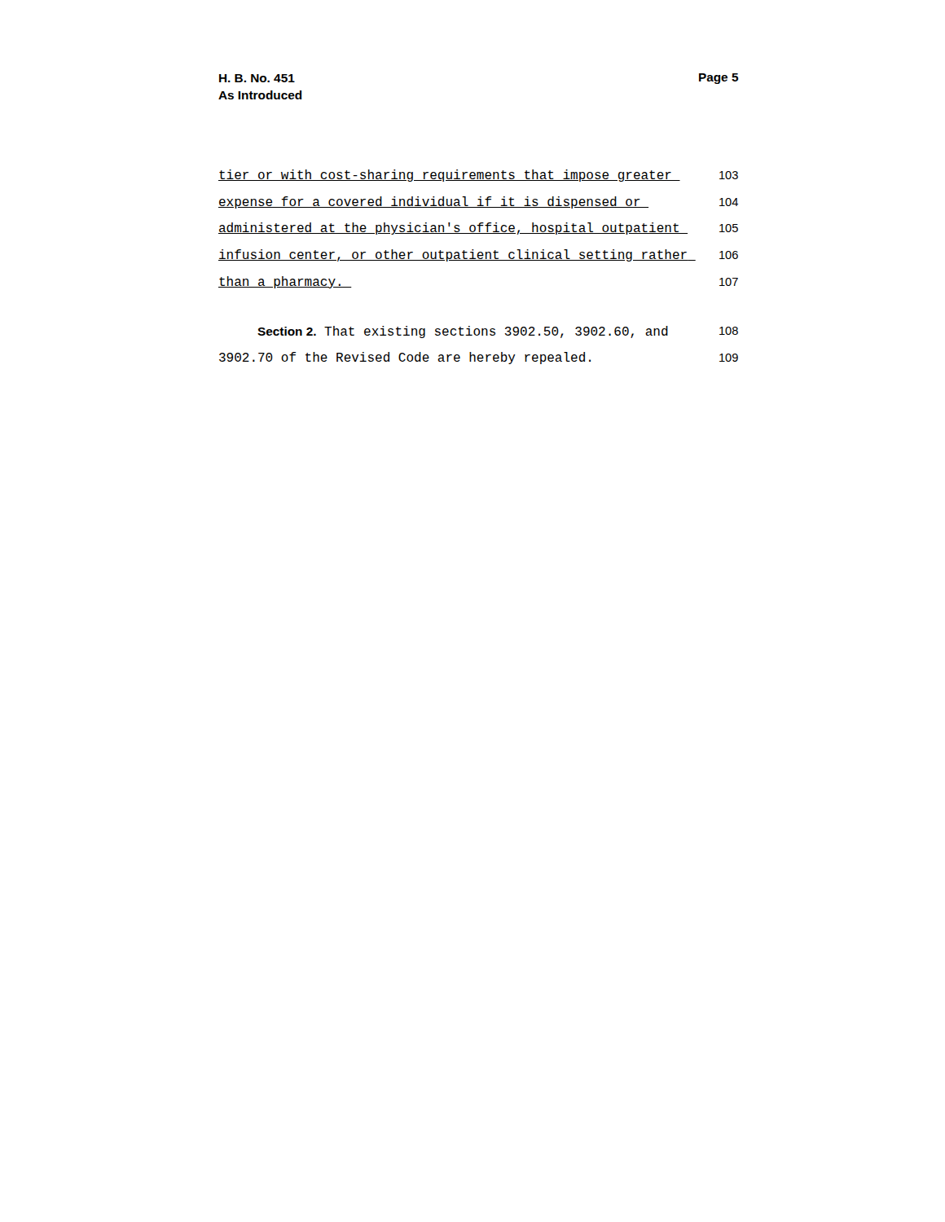H. B. No. 451
As Introduced
Page 5
| tier or with cost-sharing requirements that impose greater | 103 |
| expense for a covered individual if it is dispensed or | 104 |
| administered at the physician's office, hospital outpatient | 105 |
| infusion center, or other outpatient clinical setting rather | 106 |
| than a pharmacy. | 107 |
| Section 2. That existing sections 3902.50, 3902.60, and | 108 |
| 3902.70 of the Revised Code are hereby repealed. | 109 |